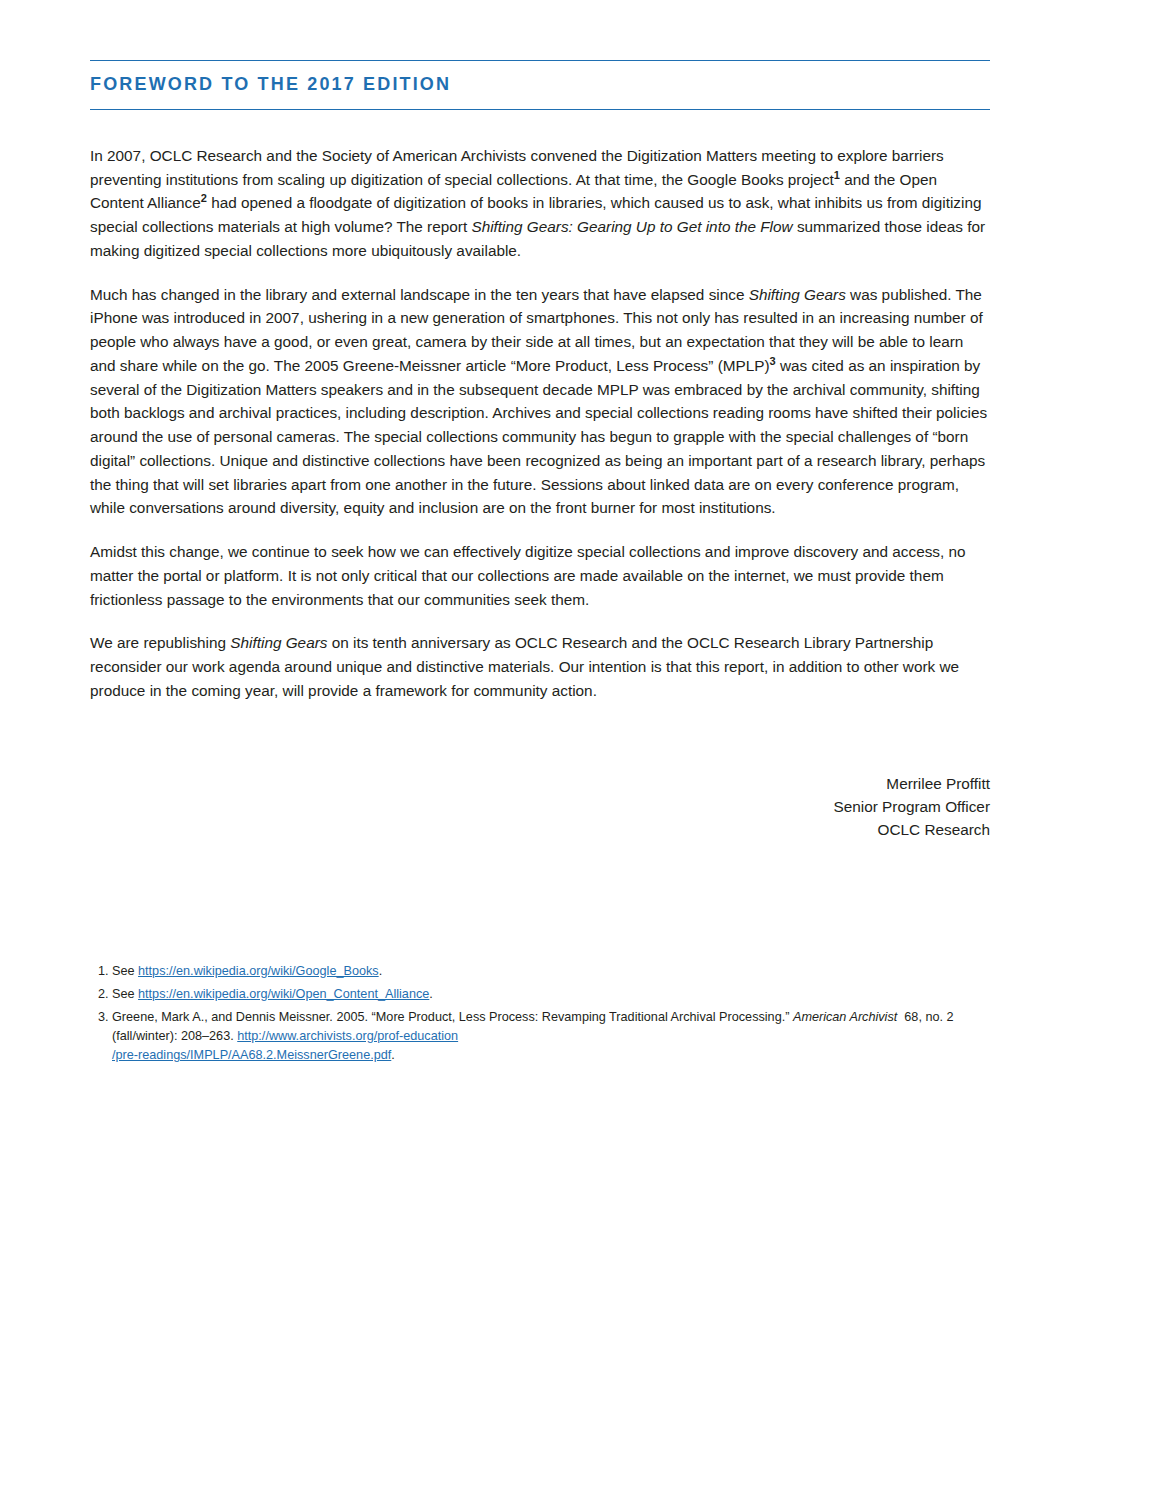Foreword to the 2017 Edition
In 2007, OCLC Research and the Society of American Archivists convened the Digitization Matters meeting to explore barriers preventing institutions from scaling up digitization of special collections. At that time, the Google Books project1 and the Open Content Alliance2 had opened a floodgate of digitization of books in libraries, which caused us to ask, what inhibits us from digitizing special collections materials at high volume? The report Shifting Gears: Gearing Up to Get into the Flow summarized those ideas for making digitized special collections more ubiquitously available.
Much has changed in the library and external landscape in the ten years that have elapsed since Shifting Gears was published. The iPhone was introduced in 2007, ushering in a new generation of smartphones. This not only has resulted in an increasing number of people who always have a good, or even great, camera by their side at all times, but an expectation that they will be able to learn and share while on the go. The 2005 Greene-Meissner article “More Product, Less Process” (MPLP)3 was cited as an inspiration by several of the Digitization Matters speakers and in the subsequent decade MPLP was embraced by the archival community, shifting both backlogs and archival practices, including description. Archives and special collections reading rooms have shifted their policies around the use of personal cameras. The special collections community has begun to grapple with the special challenges of “born digital” collections. Unique and distinctive collections have been recognized as being an important part of a research library, perhaps the thing that will set libraries apart from one another in the future. Sessions about linked data are on every conference program, while conversations around diversity, equity and inclusion are on the front burner for most institutions.
Amidst this change, we continue to seek how we can effectively digitize special collections and improve discovery and access, no matter the portal or platform. It is not only critical that our collections are made available on the internet, we must provide them frictionless passage to the environments that our communities seek them.
We are republishing Shifting Gears on its tenth anniversary as OCLC Research and the OCLC Research Library Partnership reconsider our work agenda around unique and distinctive materials. Our intention is that this report, in addition to other work we produce in the coming year, will provide a framework for community action.
Merrilee Proffitt
Senior Program Officer
OCLC Research
See https://en.wikipedia.org/wiki/Google_Books.
See https://en.wikipedia.org/wiki/Open_Content_Alliance.
Greene, Mark A., and Dennis Meissner. 2005. “More Product, Less Process: Revamping Traditional Archival Processing.” American Archivist 68, no. 2 (fall/winter): 208–263. http://www.archivists.org/prof-education
/pre-readings/IMPLP/AA68.2.MeissnerGreene.pdf.